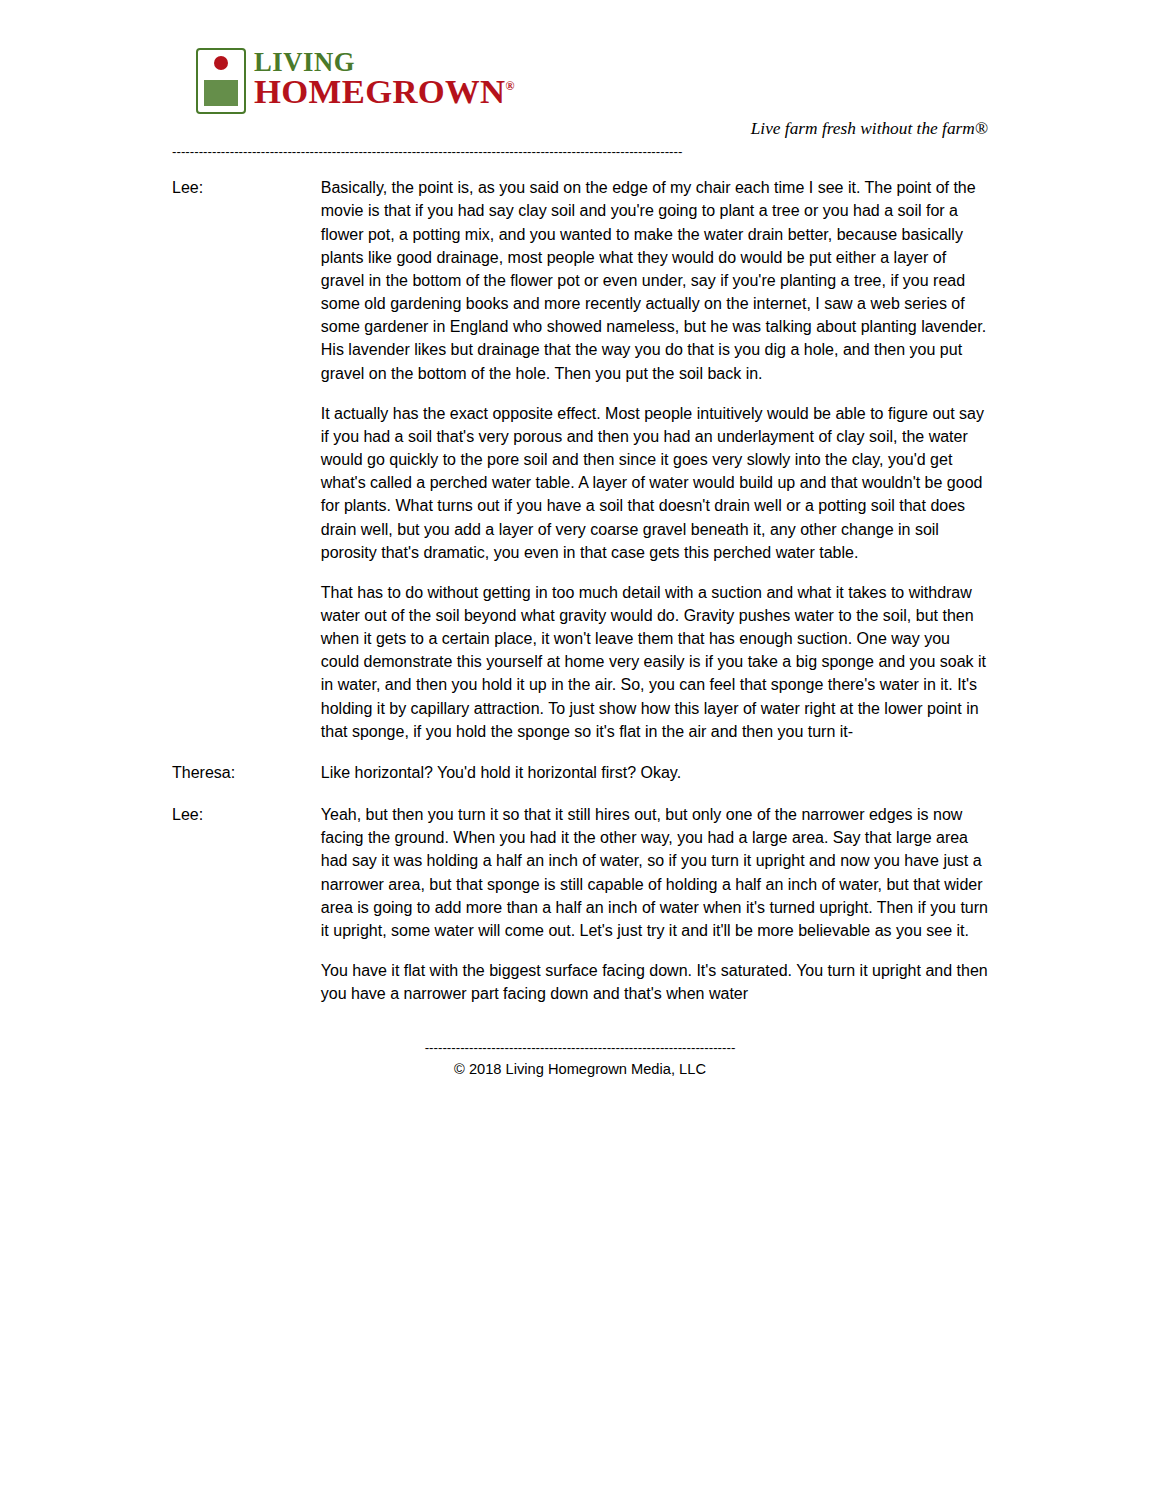LIVING HOMEGROWN®
Live farm fresh without the farm®
-------------------------------------------------------------------------------------------------------------------
Lee:
Basically, the point is, as you said on the edge of my chair each time I see it. The point of the movie is that if you had say clay soil and you're going to plant a tree or you had a soil for a flower pot, a potting mix, and you wanted to make the water drain better, because basically plants like good drainage, most people what they would do would be put either a layer of gravel in the bottom of the flower pot or even under, say if you're planting a tree, if you read some old gardening books and more recently actually on the internet, I saw a web series of some gardener in England who showed nameless, but he was talking about planting lavender. His lavender likes but drainage that the way you do that is you dig a hole, and then you put gravel on the bottom of the hole. Then you put the soil back in.
It actually has the exact opposite effect. Most people intuitively would be able to figure out say if you had a soil that's very porous and then you had an underlayment of clay soil, the water would go quickly to the pore soil and then since it goes very slowly into the clay, you'd get what's called a perched water table. A layer of water would build up and that wouldn't be good for plants. What turns out if you have a soil that doesn't drain well or a potting soil that does drain well, but you add a layer of very coarse gravel beneath it, any other change in soil porosity that's dramatic, you even in that case gets this perched water table.
That has to do without getting in too much detail with a suction and what it takes to withdraw water out of the soil beyond what gravity would do. Gravity pushes water to the soil, but then when it gets to a certain place, it won't leave them that has enough suction. One way you could demonstrate this yourself at home very easily is if you take a big sponge and you soak it in water, and then you hold it up in the air. So, you can feel that sponge there's water in it. It's holding it by capillary attraction. To just show how this layer of water right at the lower point in that sponge, if you hold the sponge so it's flat in the air and then you turn it-
Theresa:
Like horizontal? You'd hold it horizontal first? Okay.
Lee:
Yeah, but then you turn it so that it still hires out, but only one of the narrower edges is now facing the ground. When you had it the other way, you had a large area. Say that large area had say it was holding a half an inch of water, so if you turn it upright and now you have just a narrower area, but that sponge is still capable of holding a half an inch of water, but that wider area is going to add more than a half an inch of water when it's turned upright. Then if you turn it upright, some water will come out. Let's just try it and it'll be more believable as you see it.
You have it flat with the biggest surface facing down. It's saturated. You turn it upright and then you have a narrower part facing down and that's when water
----------------------------------------------------------------------
© 2018 Living Homegrown Media, LLC